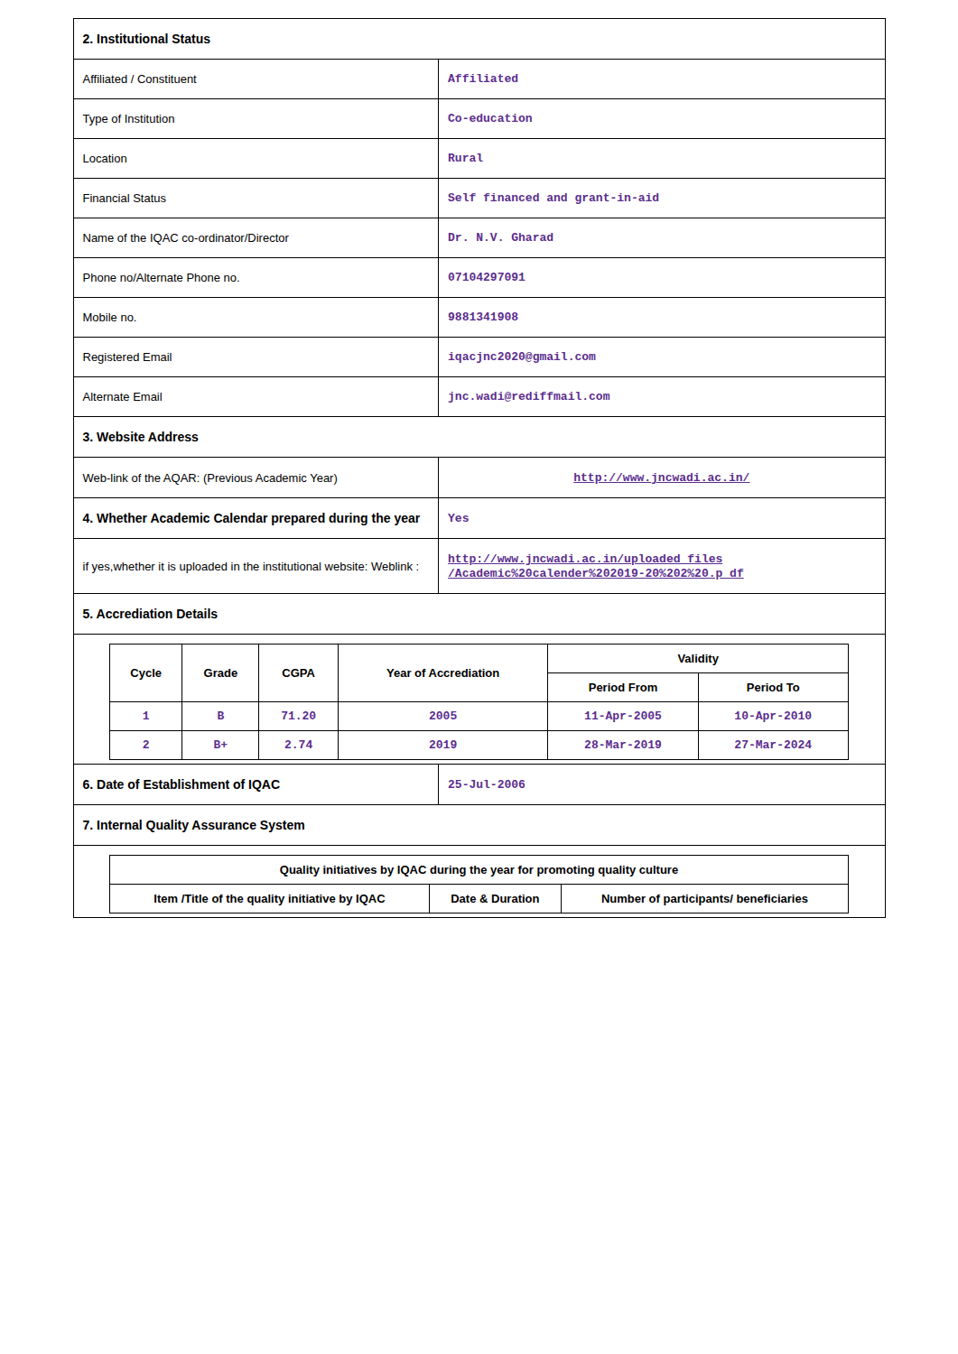| 2. Institutional Status |
| Affiliated / Constituent | Affiliated |
| Type of Institution | Co-education |
| Location | Rural |
| Financial Status | Self financed and grant-in-aid |
| Name of the IQAC co-ordinator/Director | Dr. N.V. Gharad |
| Phone no/Alternate Phone no. | 07104297091 |
| Mobile no. | 9881341908 |
| Registered Email | iqacjnc2020@gmail.com |
| Alternate Email | jnc.wadi@rediffmail.com |
| 3. Website Address |
| Web-link of the AQAR: (Previous Academic Year) | http://www.jncwadi.ac.in/ |
| 4. Whether Academic Calendar prepared during the year | Yes |
| if yes,whether it is uploaded in the institutional website: Weblink : | http://www.jncwadi.ac.in/uploaded files /Academic%20calender%202019-20%202%20.p df |
| 5. Accrediation Details |
| / Cycle / Grade / CGPA / Year of Accrediation / Validity / / --- / --- / --- / --- / --- / / Period From / Period To / / 1 / B / 71.20 / 2005 / 11-Apr-2005 / 10-Apr-2010 / / 2 / B+ / 2.74 / 2019 / 28-Mar-2019 / 27-Mar-2024 / |
| 6. Date of Establishment of IQAC | 25-Jul-2006 |
| 7. Internal Quality Assurance System |
| / Quality initiatives by IQAC during the year for promoting quality culture / / --- / / Item /Title of the quality initiative by IQAC / Date & Duration / Number of participants/ beneficiaries / |